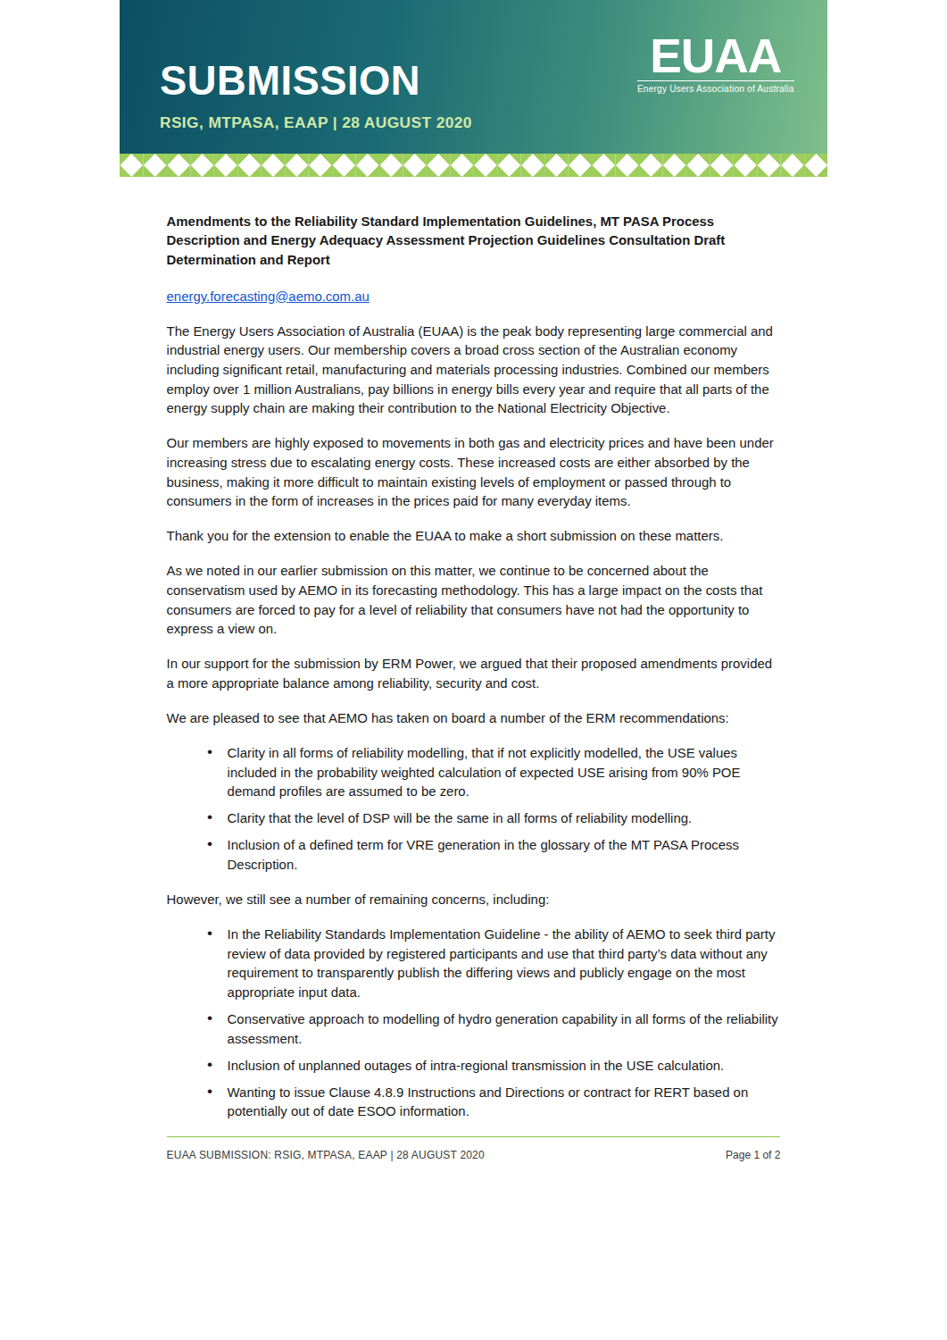EUAA
Energy Users Association of Australia
SUBMISSION
RSIG, MTPASA, EAAP | 28 AUGUST 2020
Amendments to the Reliability Standard Implementation Guidelines, MT PASA Process Description and Energy Adequacy Assessment Projection Guidelines Consultation Draft Determination and Report
energy.forecasting@aemo.com.au
The Energy Users Association of Australia (EUAA) is the peak body representing large commercial and industrial energy users. Our membership covers a broad cross section of the Australian economy including significant retail, manufacturing and materials processing industries. Combined our members employ over 1 million Australians, pay billions in energy bills every year and require that all parts of the energy supply chain are making their contribution to the National Electricity Objective.
Our members are highly exposed to movements in both gas and electricity prices and have been under increasing stress due to escalating energy costs. These increased costs are either absorbed by the business, making it more difficult to maintain existing levels of employment or passed through to consumers in the form of increases in the prices paid for many everyday items.
Thank you for the extension to enable the EUAA to make a short submission on these matters.
As we noted in our earlier submission on this matter, we continue to be concerned about the conservatism used by AEMO in its forecasting methodology. This has a large impact on the costs that consumers are forced to pay for a level of reliability that consumers have not had the opportunity to express a view on.
In our support for the submission by ERM Power, we argued that their proposed amendments provided a more appropriate balance among reliability, security and cost.
We are pleased to see that AEMO has taken on board a number of the ERM recommendations:
Clarity in all forms of reliability modelling, that if not explicitly modelled, the USE values included in the probability weighted calculation of expected USE arising from 90% POE demand profiles are assumed to be zero.
Clarity that the level of DSP will be the same in all forms of reliability modelling.
Inclusion of a defined term for VRE generation in the glossary of the MT PASA Process Description.
However, we still see a number of remaining concerns, including:
In the Reliability Standards Implementation Guideline - the ability of AEMO to seek third party review of data provided by registered participants and use that third party’s data without any requirement to transparently publish the differing views and publicly engage on the most appropriate input data.
Conservative approach to modelling of hydro generation capability in all forms of the reliability assessment.
Inclusion of unplanned outages of intra-regional transmission in the USE calculation.
Wanting to issue Clause 4.8.9 Instructions and Directions or contract for RERT based on potentially out of date ESOO information.
EUAA SUBMISSION: RSIG, MTPASA, EAAP | 28 AUGUST 2020
Page 1 of 2